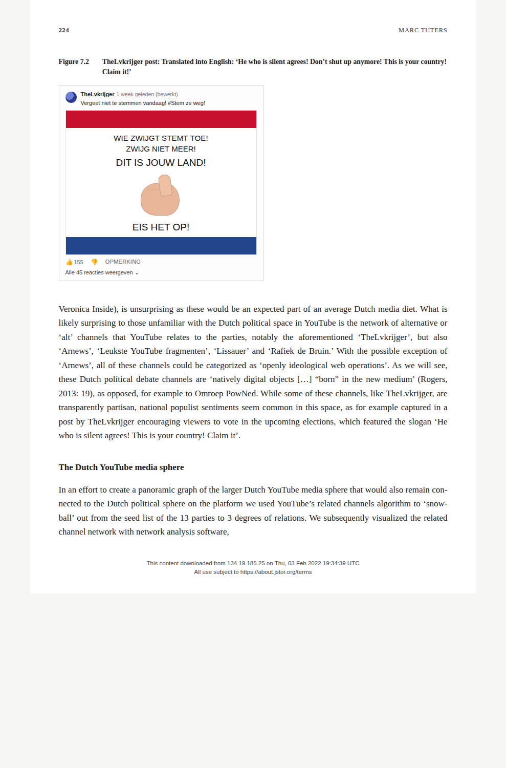224 Marc Tuters
Figure 7.2 TheLvkrijger post: Translated into English: ‘He who is silent agrees! Don’t shut up anymore! This is your country! Claim it!’
TheLvkrijger 1 week geleden (bewerkt)
Vergeet niet te stemmen vandaag! #Stem ze weg!
WIE ZWIJGT STEMT TOE!
ZWIJG NIET MEER!
DIT IS JOUW LAND!
EIS HET OP!
👍155 👎 OPMERKING
Alle 45 reacties weergeven ⌄
Veronica Inside), is unsurprising as these would be an expected part of an average Dutch media diet. What is likely surprising to those unfamiliar with the Dutch political space in YouTube is the network of alternative or ‘alt’ channels that YouTube relates to the parties, notably the aforementioned ‘TheLvkrijger’, but also ‘Arnews’, ‘Leukste YouTube fragmenten’, ‘Lissauer’ and ‘Rafiek de Bruin.’ With the possible exception of ‘Arnews’, all of these channels could be categorized as ‘openly ideological web operations’. As we will see, these Dutch political debate channels are ‘natively digital objects […] “born” in the new medium’ (Rogers, 2013: 19), as opposed, for example to Omroep PowNed. While some of these channels, like TheLvkrijger, are transparently partisan, national populist sentiments seem common in this space, as for example captured in a post by TheLvkrijger encouraging viewers to vote in the upcoming elections, which featured the slogan ‘He who is silent agrees! This is your country! Claim it’.
The Dutch YouTube media sphere
In an effort to create a panoramic graph of the larger Dutch YouTube media sphere that would also remain connected to the Dutch political sphere on the platform we used YouTube’s related channels algorithm to ‘snowball’ out from the seed list of the 13 parties to 3 degrees of relations. We subsequently visualized the related channel network with network analysis software,
This content downloaded from 134.19.185.25 on Thu, 03 Feb 2022 19:34:39 UTC
All use subject to https://about.jstor.org/terms